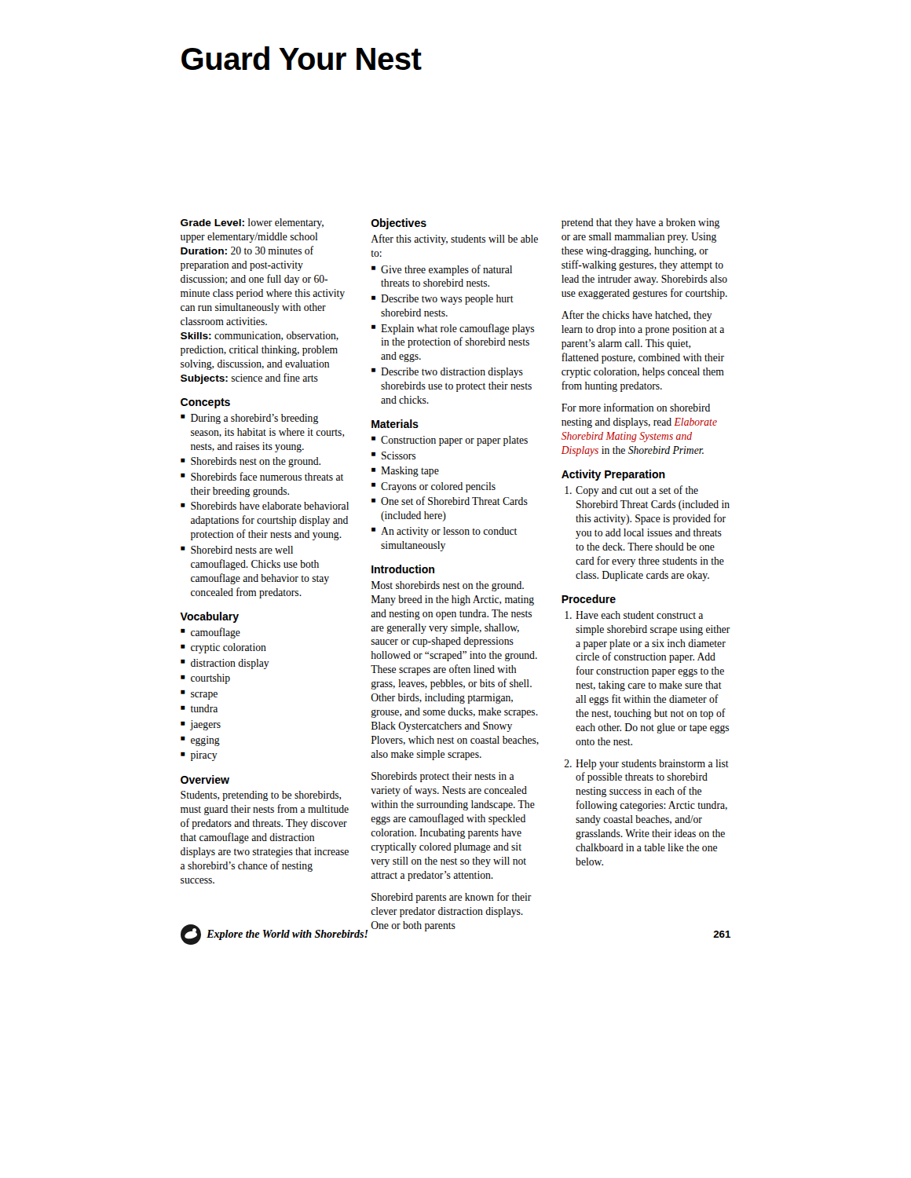Guard Your Nest
Grade Level: lower elementary, upper elementary/middle school
Duration: 20 to 30 minutes of preparation and post-activity discussion; and one full day or 60-minute class period where this activity can run simultaneously with other classroom activities.
Skills: communication, observation, prediction, critical thinking, problem solving, discussion, and evaluation
Subjects: science and fine arts
Concepts
During a shorebird’s breeding season, its habitat is where it courts, nests, and raises its young.
Shorebirds nest on the ground.
Shorebirds face numerous threats at their breeding grounds.
Shorebirds have elaborate behavioral adaptations for courtship display and protection of their nests and young.
Shorebird nests are well camouflaged. Chicks use both camouflage and behavior to stay concealed from predators.
Vocabulary
camouflage
cryptic coloration
distraction display
courtship
scrape
tundra
jaegers
egging
piracy
Overview
Students, pretending to be shorebirds, must guard their nests from a multitude of predators and threats. They discover that camouflage and distraction displays are two strategies that increase a shorebird’s chance of nesting success.
Objectives
After this activity, students will be able to:
Give three examples of natural threats to shorebird nests.
Describe two ways people hurt shorebird nests.
Explain what role camouflage plays in the protection of shorebird nests and eggs.
Describe two distraction displays shorebirds use to protect their nests and chicks.
Materials
Construction paper or paper plates
Scissors
Masking tape
Crayons or colored pencils
One set of Shorebird Threat Cards (included here)
An activity or lesson to conduct simultaneously
Introduction
Most shorebirds nest on the ground. Many breed in the high Arctic, mating and nesting on open tundra. The nests are generally very simple, shallow, saucer or cup-shaped depressions hollowed or “scraped” into the ground. These scrapes are often lined with grass, leaves, pebbles, or bits of shell. Other birds, including ptarmigan, grouse, and some ducks, make scrapes. Black Oystercatchers and Snowy Plovers, which nest on coastal beaches, also make simple scrapes.
Shorebirds protect their nests in a variety of ways. Nests are concealed within the surrounding landscape. The eggs are camouflaged with speckled coloration. Incubating parents have cryptically colored plumage and sit very still on the nest so they will not attract a predator’s attention.
Shorebird parents are known for their clever predator distraction displays. One or both parents
pretend that they have a broken wing or are small mammalian prey. Using these wing-dragging, hunching, or stiff-walking gestures, they attempt to lead the intruder away. Shorebirds also use exaggerated gestures for courtship.
After the chicks have hatched, they learn to drop into a prone position at a parent’s alarm call. This quiet, flattened posture, combined with their cryptic coloration, helps conceal them from hunting predators.
For more information on shorebird nesting and displays, read Elaborate Shorebird Mating Systems and Displays in the Shorebird Primer.
Activity Preparation
Copy and cut out a set of the Shorebird Threat Cards (included in this activity). Space is provided for you to add local issues and threats to the deck. There should be one card for every three students in the class. Duplicate cards are okay.
Procedure
Have each student construct a simple shorebird scrape using either a paper plate or a six inch diameter circle of construction paper. Add four construction paper eggs to the nest, taking care to make sure that all eggs fit within the diameter of the nest, touching but not on top of each other. Do not glue or tape eggs onto the nest.
Help your students brainstorm a list of possible threats to shorebird nesting success in each of the following categories: Arctic tundra, sandy coastal beaches, and/or grasslands. Write their ideas on the chalkboard in a table like the one below.
Explore the World with Shorebirds!
261